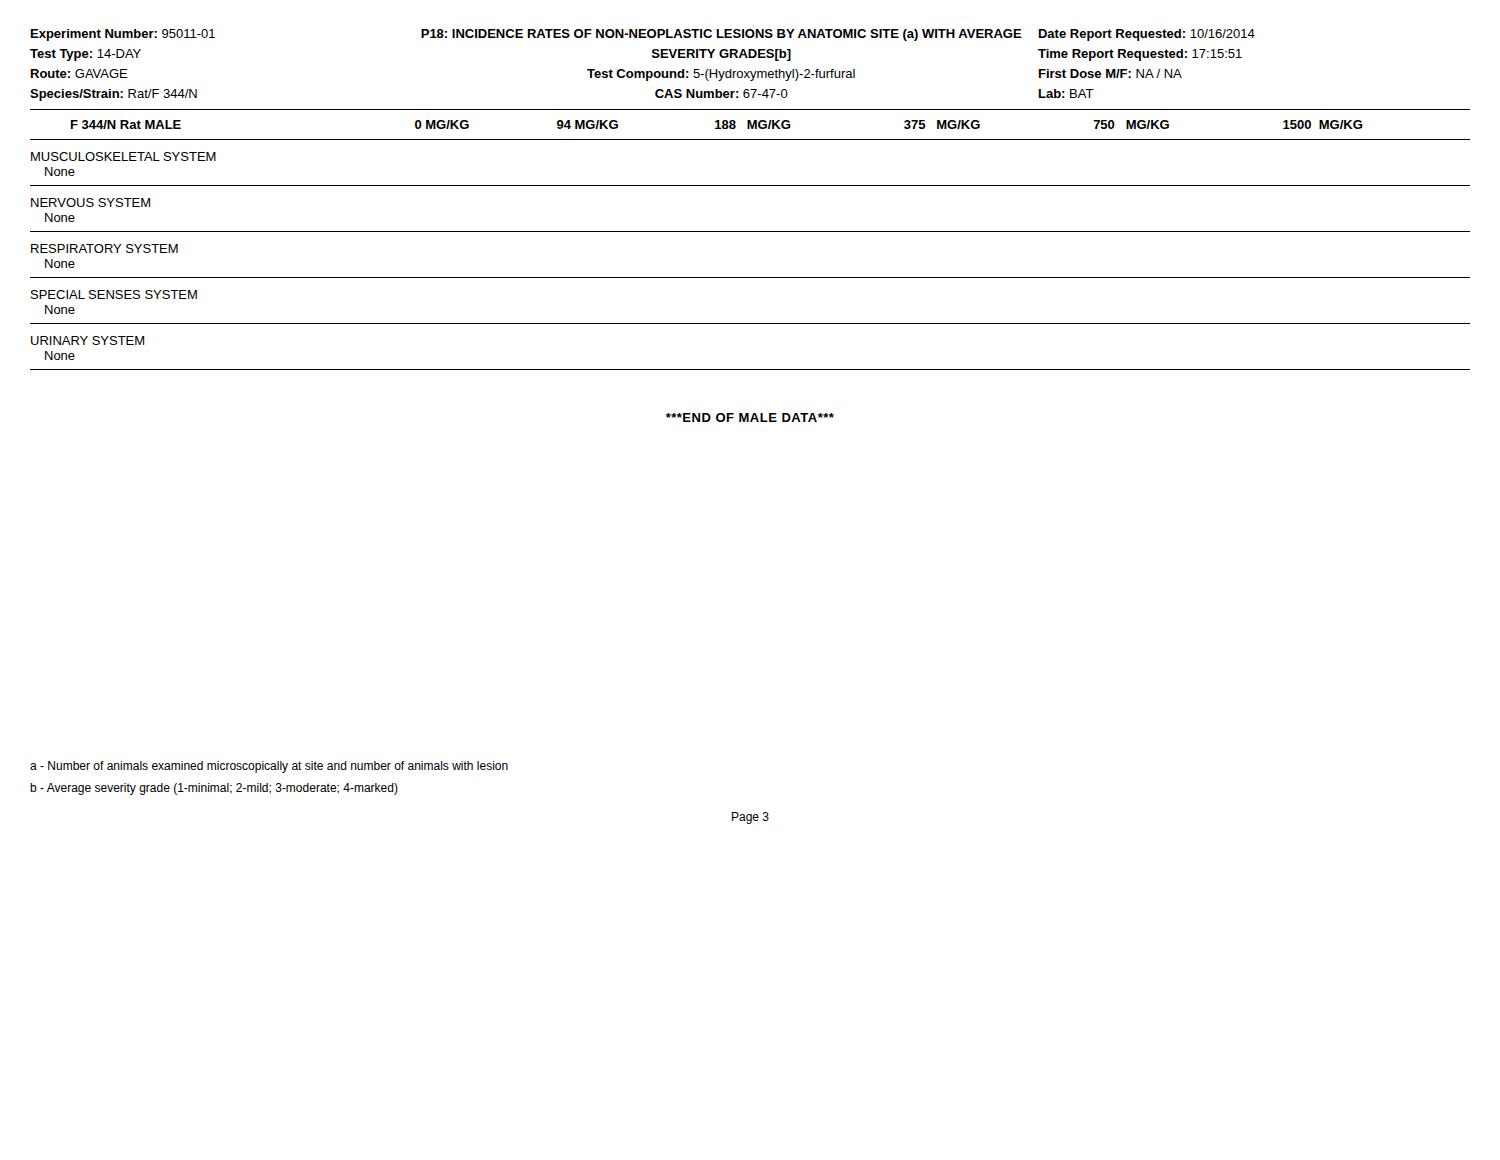| Experiment Number: 95011-01 Test Type: 14-DAY Route: GAVAGE Species/Strain: Rat/F 344/N | P18: INCIDENCE RATES OF NON-NEOPLASTIC LESIONS BY ANATOMIC SITE (a) WITH AVERAGE SEVERITY GRADES[b] Test Compound: 5-(Hydroxymethyl)-2-furfural CAS Number: 67-47-0 | Date Report Requested: 10/16/2014 Time Report Requested: 17:15:51 First Dose M/F: NA / NA Lab: BAT |
| F 344/N Rat MALE | 0 MG/KG | 94 MG/KG | 188 MG/KG | 375 MG/KG | 750 MG/KG | 1500 MG/KG |
| MUSCULOSKELETAL SYSTEM |
| None |
| NERVOUS SYSTEM |
| None |
| RESPIRATORY SYSTEM |
| None |
| SPECIAL SENSES SYSTEM |
| None |
| URINARY SYSTEM |
| None |
***END OF MALE DATA***
a - Number of animals examined microscopically at site and number of animals with lesion
b - Average severity grade (1-minimal; 2-mild; 3-moderate; 4-marked)
Page 3